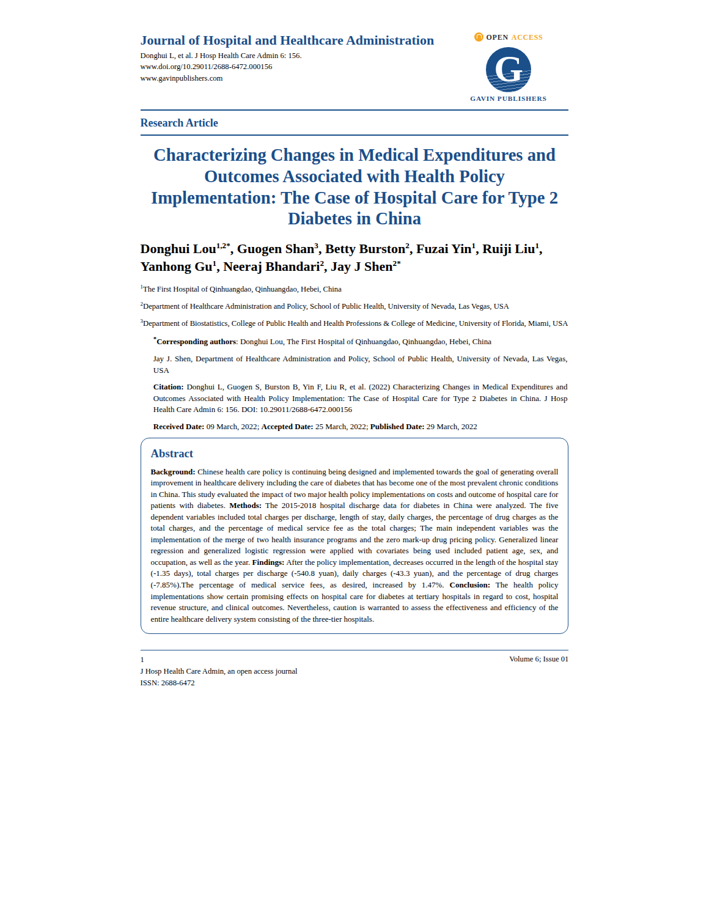Journal of Hospital and Healthcare Administration
Donghui L, et al. J Hosp Health Care Admin 6: 156.
www.doi.org/10.29011/2688-6472.000156
www.gavinpublishers.com
OPEN ACCESS
GAVIN PUBLISHERS
Research Article
Characterizing Changes in Medical Expenditures and Outcomes Associated with Health Policy Implementation: The Case of Hospital Care for Type 2 Diabetes in China
Donghui Lou1,2*, Guogen Shan3, Betty Burston2, Fuzai Yin1, Ruiji Liu1, Yanhong Gu1, Neeraj Bhandari2, Jay J Shen2*
1The First Hospital of Qinhuangdao, Qinhuangdao, Hebei, China
2Department of Healthcare Administration and Policy, School of Public Health, University of Nevada, Las Vegas, USA
3Department of Biostatistics, College of Public Health and Health Professions & College of Medicine, University of Florida, Miami, USA
*Corresponding authors: Donghui Lou, The First Hospital of Qinhuangdao, Qinhuangdao, Hebei, China
Jay J. Shen, Department of Healthcare Administration and Policy, School of Public Health, University of Nevada, Las Vegas, USA
Citation: Donghui L, Guogen S, Burston B, Yin F, Liu R, et al. (2022) Characterizing Changes in Medical Expenditures and Outcomes Associated with Health Policy Implementation: The Case of Hospital Care for Type 2 Diabetes in China. J Hosp Health Care Admin 6: 156. DOI: 10.29011/2688-6472.000156
Received Date: 09 March, 2022; Accepted Date: 25 March, 2022; Published Date: 29 March, 2022
Abstract
Background: Chinese health care policy is continuing being designed and implemented towards the goal of generating overall improvement in healthcare delivery including the care of diabetes that has become one of the most prevalent chronic conditions in China. This study evaluated the impact of two major health policy implementations on costs and outcome of hospital care for patients with diabetes. Methods: The 2015-2018 hospital discharge data for diabetes in China were analyzed. The five dependent variables included total charges per discharge, length of stay, daily charges, the percentage of drug charges as the total charges, and the percentage of medical service fee as the total charges; The main independent variables was the implementation of the merge of two health insurance programs and the zero mark-up drug pricing policy. Generalized linear regression and generalized logistic regression were applied with covariates being used included patient age, sex, and occupation, as well as the year. Findings: After the policy implementation, decreases occurred in the length of the hospital stay (-1.35 days), total charges per discharge (-540.8 yuan), daily charges (-43.3 yuan), and the percentage of drug charges (-7.85%).The percentage of medical service fees, as desired, increased by 1.47%. Conclusion: The health policy implementations show certain promising effects on hospital care for diabetes at tertiary hospitals in regard to cost, hospital revenue structure, and clinical outcomes. Nevertheless, caution is warranted to assess the effectiveness and efficiency of the entire healthcare delivery system consisting of the three-tier hospitals.
1
J Hosp Health Care Admin, an open access journal
ISSN: 2688-6472
Volume 6; Issue 01